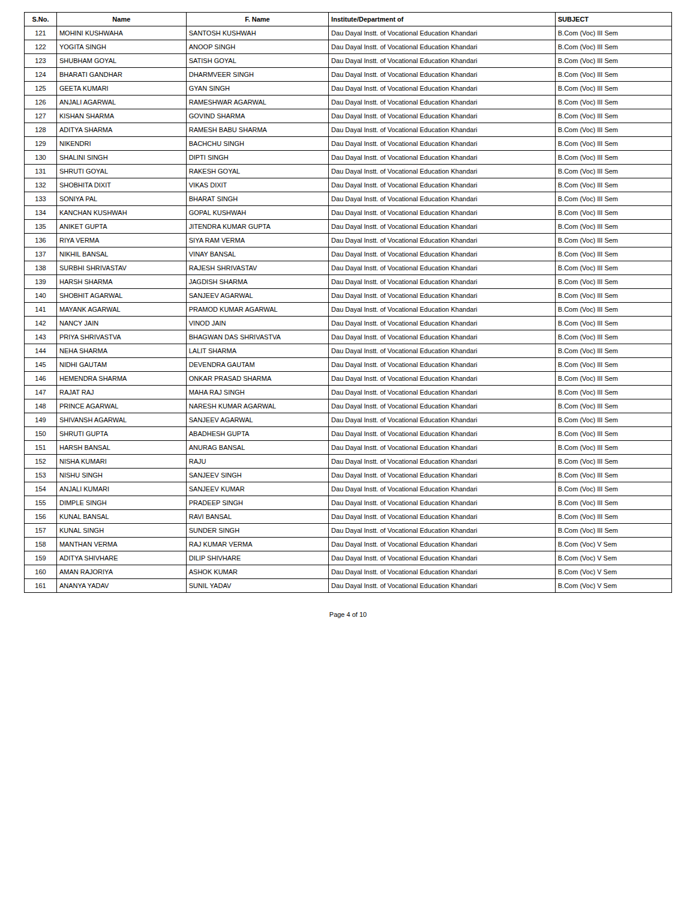| S.No. | Name | F. Name | Institute/Department of | SUBJECT |
| --- | --- | --- | --- | --- |
| 121 | MOHINI KUSHWAHA | SANTOSH KUSHWAH | Dau Dayal Instt. of Vocational Education Khandari | B.Com (Voc) III Sem |
| 122 | YOGITA SINGH | ANOOP SINGH | Dau Dayal Instt. of Vocational Education Khandari | B.Com (Voc) III Sem |
| 123 | SHUBHAM GOYAL | SATISH GOYAL | Dau Dayal Instt. of Vocational Education Khandari | B.Com (Voc) III Sem |
| 124 | BHARATI GANDHAR | DHARMVEER SINGH | Dau Dayal Instt. of Vocational Education Khandari | B.Com (Voc) III Sem |
| 125 | GEETA KUMARI | GYAN SINGH | Dau Dayal Instt. of Vocational Education Khandari | B.Com (Voc) III Sem |
| 126 | ANJALI AGARWAL | RAMESHWAR AGARWAL | Dau Dayal Instt. of Vocational Education Khandari | B.Com (Voc) III Sem |
| 127 | KISHAN SHARMA | GOVIND SHARMA | Dau Dayal Instt. of Vocational Education Khandari | B.Com (Voc) III Sem |
| 128 | ADITYA SHARMA | RAMESH BABU SHARMA | Dau Dayal Instt. of Vocational Education Khandari | B.Com (Voc) III Sem |
| 129 | NIKENDRI | BACHCHU SINGH | Dau Dayal Instt. of Vocational Education Khandari | B.Com (Voc) III Sem |
| 130 | SHALINI SINGH | DIPTI SINGH | Dau Dayal Instt. of Vocational Education Khandari | B.Com (Voc) III Sem |
| 131 | SHRUTI GOYAL | RAKESH GOYAL | Dau Dayal Instt. of Vocational Education Khandari | B.Com (Voc) III Sem |
| 132 | SHOBHITA DIXIT | VIKAS DIXIT | Dau Dayal Instt. of Vocational Education Khandari | B.Com (Voc) III Sem |
| 133 | SONIYA PAL | BHARAT SINGH | Dau Dayal Instt. of Vocational Education Khandari | B.Com (Voc) III Sem |
| 134 | KANCHAN KUSHWAH | GOPAL KUSHWAH | Dau Dayal Instt. of Vocational Education Khandari | B.Com (Voc) III Sem |
| 135 | ANIKET GUPTA | JITENDRA KUMAR GUPTA | Dau Dayal Instt. of Vocational Education Khandari | B.Com (Voc) III Sem |
| 136 | RIYA VERMA | SIYA RAM VERMA | Dau Dayal Instt. of Vocational Education Khandari | B.Com (Voc) III Sem |
| 137 | NIKHIL BANSAL | VINAY BANSAL | Dau Dayal Instt. of Vocational Education Khandari | B.Com (Voc) III Sem |
| 138 | SURBHI SHRIVASTAV | RAJESH SHRIVASTAV | Dau Dayal Instt. of Vocational Education Khandari | B.Com (Voc) III Sem |
| 139 | HARSH SHARMA | JAGDISH SHARMA | Dau Dayal Instt. of Vocational Education Khandari | B.Com (Voc) III Sem |
| 140 | SHOBHIT AGARWAL | SANJEEV AGARWAL | Dau Dayal Instt. of Vocational Education Khandari | B.Com (Voc) III Sem |
| 141 | MAYANK AGARWAL | PRAMOD KUMAR AGARWAL | Dau Dayal Instt. of Vocational Education Khandari | B.Com (Voc) III Sem |
| 142 | NANCY JAIN | VINOD JAIN | Dau Dayal Instt. of Vocational Education Khandari | B.Com (Voc) III Sem |
| 143 | PRIYA SHRIVASTVA | BHAGWAN DAS SHRIVASTVA | Dau Dayal Instt. of Vocational Education Khandari | B.Com (Voc) III Sem |
| 144 | NEHA SHARMA | LALIT SHARMA | Dau Dayal Instt. of Vocational Education Khandari | B.Com (Voc) III Sem |
| 145 | NIDHI GAUTAM | DEVENDRA GAUTAM | Dau Dayal Instt. of Vocational Education Khandari | B.Com (Voc) III Sem |
| 146 | HEMENDRA SHARMA | ONKAR PRASAD SHARMA | Dau Dayal Instt. of Vocational Education Khandari | B.Com (Voc) III Sem |
| 147 | RAJAT RAJ | MAHA RAJ SINGH | Dau Dayal Instt. of Vocational Education Khandari | B.Com (Voc) III Sem |
| 148 | PRINCE AGARWAL | NARESH KUMAR AGARWAL | Dau Dayal Instt. of Vocational Education Khandari | B.Com (Voc) III Sem |
| 149 | SHIVANSH AGARWAL | SANJEEV AGARWAL | Dau Dayal Instt. of Vocational Education Khandari | B.Com (Voc) III Sem |
| 150 | SHRUTI GUPTA | ABADHESH GUPTA | Dau Dayal Instt. of Vocational Education Khandari | B.Com (Voc) III Sem |
| 151 | HARSH BANSAL | ANURAG BANSAL | Dau Dayal Instt. of Vocational Education Khandari | B.Com (Voc) III Sem |
| 152 | NISHA KUMARI | RAJU | Dau Dayal Instt. of Vocational Education Khandari | B.Com (Voc) III Sem |
| 153 | NISHU SINGH | SANJEEV SINGH | Dau Dayal Instt. of Vocational Education Khandari | B.Com (Voc) III Sem |
| 154 | ANJALI KUMARI | SANJEEV KUMAR | Dau Dayal Instt. of Vocational Education Khandari | B.Com (Voc) III Sem |
| 155 | DIMPLE SINGH | PRADEEP SINGH | Dau Dayal Instt. of Vocational Education Khandari | B.Com (Voc) III Sem |
| 156 | KUNAL BANSAL | RAVI BANSAL | Dau Dayal Instt. of Vocational Education Khandari | B.Com (Voc) III Sem |
| 157 | KUNAL SINGH | SUNDER SINGH | Dau Dayal Instt. of Vocational Education Khandari | B.Com (Voc) III Sem |
| 158 | MANTHAN VERMA | RAJ KUMAR VERMA | Dau Dayal Instt. of Vocational Education Khandari | B.Com (Voc) V Sem |
| 159 | ADITYA SHIVHARE | DILIP SHIVHARE | Dau Dayal Instt. of Vocational Education Khandari | B.Com (Voc) V Sem |
| 160 | AMAN RAJORIYA | ASHOK KUMAR | Dau Dayal Instt. of Vocational Education Khandari | B.Com (Voc) V Sem |
| 161 | ANANYA YADAV | SUNIL YADAV | Dau Dayal Instt. of Vocational Education Khandari | B.Com (Voc) V Sem |
Page 4 of 10